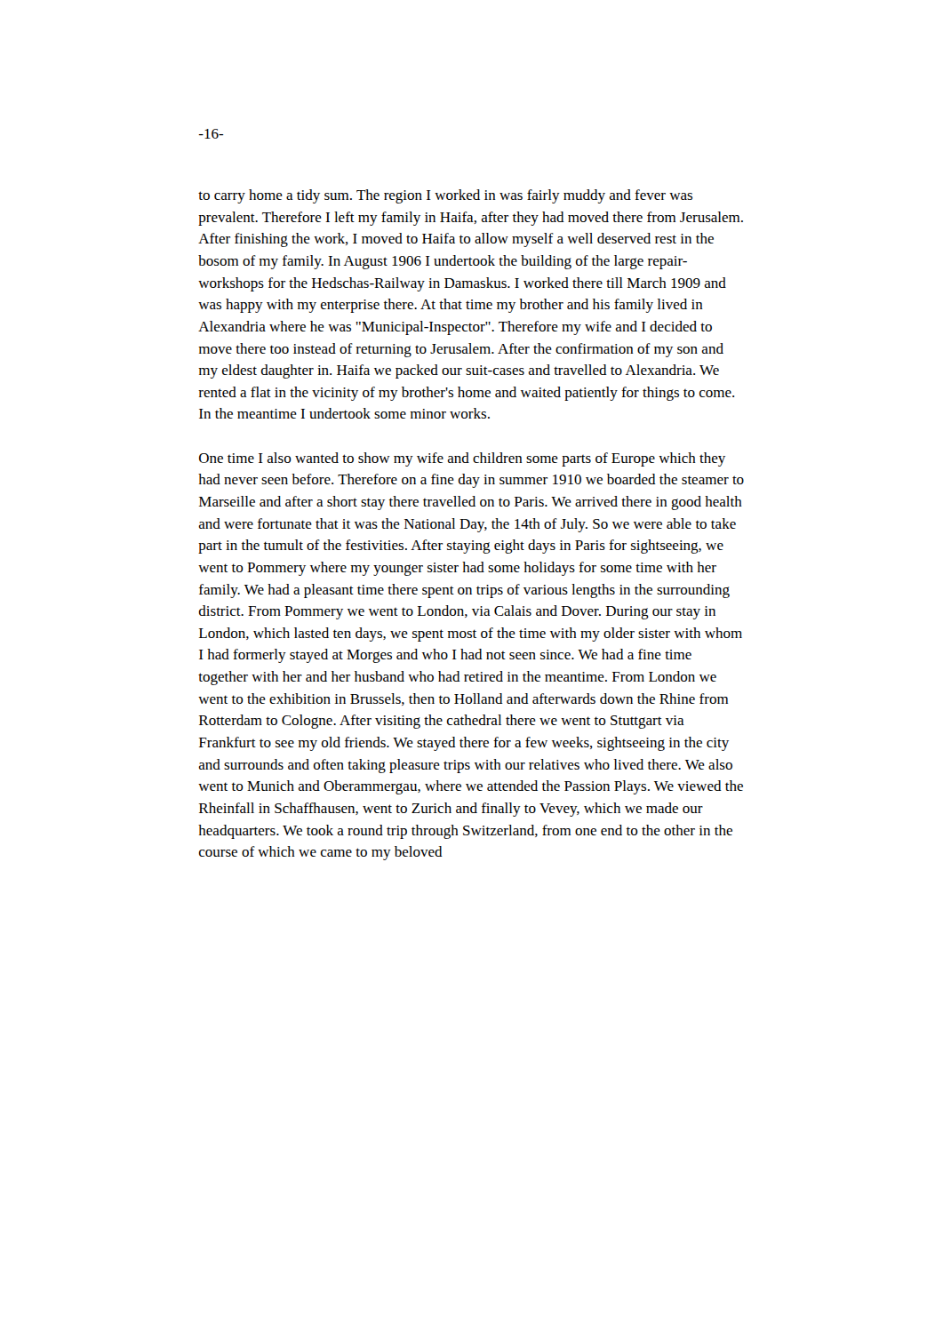-16-
to carry home a tidy sum. The region I worked in was fairly muddy and fever was prevalent. Therefore I left my family in Haifa, after they had moved there from Jerusalem. After finishing the work, I moved to Haifa to allow myself a well deserved rest in the bosom of my family. In August 1906 I undertook the building of the large repair-workshops for the Hedschas-Railway in Damaskus. I worked there till March 1909 and was happy with my enterprise there. At that time my brother and his family lived in Alexandria where he was "Municipal-Inspector". Therefore my wife and I decided to move there too instead of returning to Jerusalem. After the confirmation of my son and my eldest daughter in. Haifa we packed our suit-cases and travelled to Alexandria. We rented a flat in the vicinity of my brother's home and waited patiently for things to come. In the meantime I undertook some minor works.
One time I also wanted to show my wife and children some parts of Europe which they had never seen before. Therefore on a fine day in summer 1910 we boarded the steamer to Marseille and after a short stay there travelled on to Paris. We arrived there in good health and were fortunate that it was the National Day, the 14th of July. So we were able to take part in the tumult of the festivities. After staying eight days in Paris for sightseeing, we went to Pommery where my younger sister had some holidays for some time with her family. We had a pleasant time there spent on trips of various lengths in the surrounding district. From Pommery we went to London, via Calais and Dover. During our stay in London, which lasted ten days, we spent most of the time with my older sister with whom I had formerly stayed at Morges and who I had not seen since. We had a fine time together with her and her husband who had retired in the meantime. From London we went to the exhibition in Brussels, then to Holland and afterwards down the Rhine from Rotterdam to Cologne. After visiting the cathedral there we went to Stuttgart via Frankfurt to see my old friends. We stayed there for a few weeks, sightseeing in the city and surrounds and often taking pleasure trips with our relatives who lived there. We also went to Munich and Oberammergau, where we attended the Passion Plays. We viewed the Rheinfall in Schaffhausen, went to Zurich and finally to Vevey, which we made our headquarters. We took a round trip through Switzerland, from one end to the other in the course of which we came to my beloved